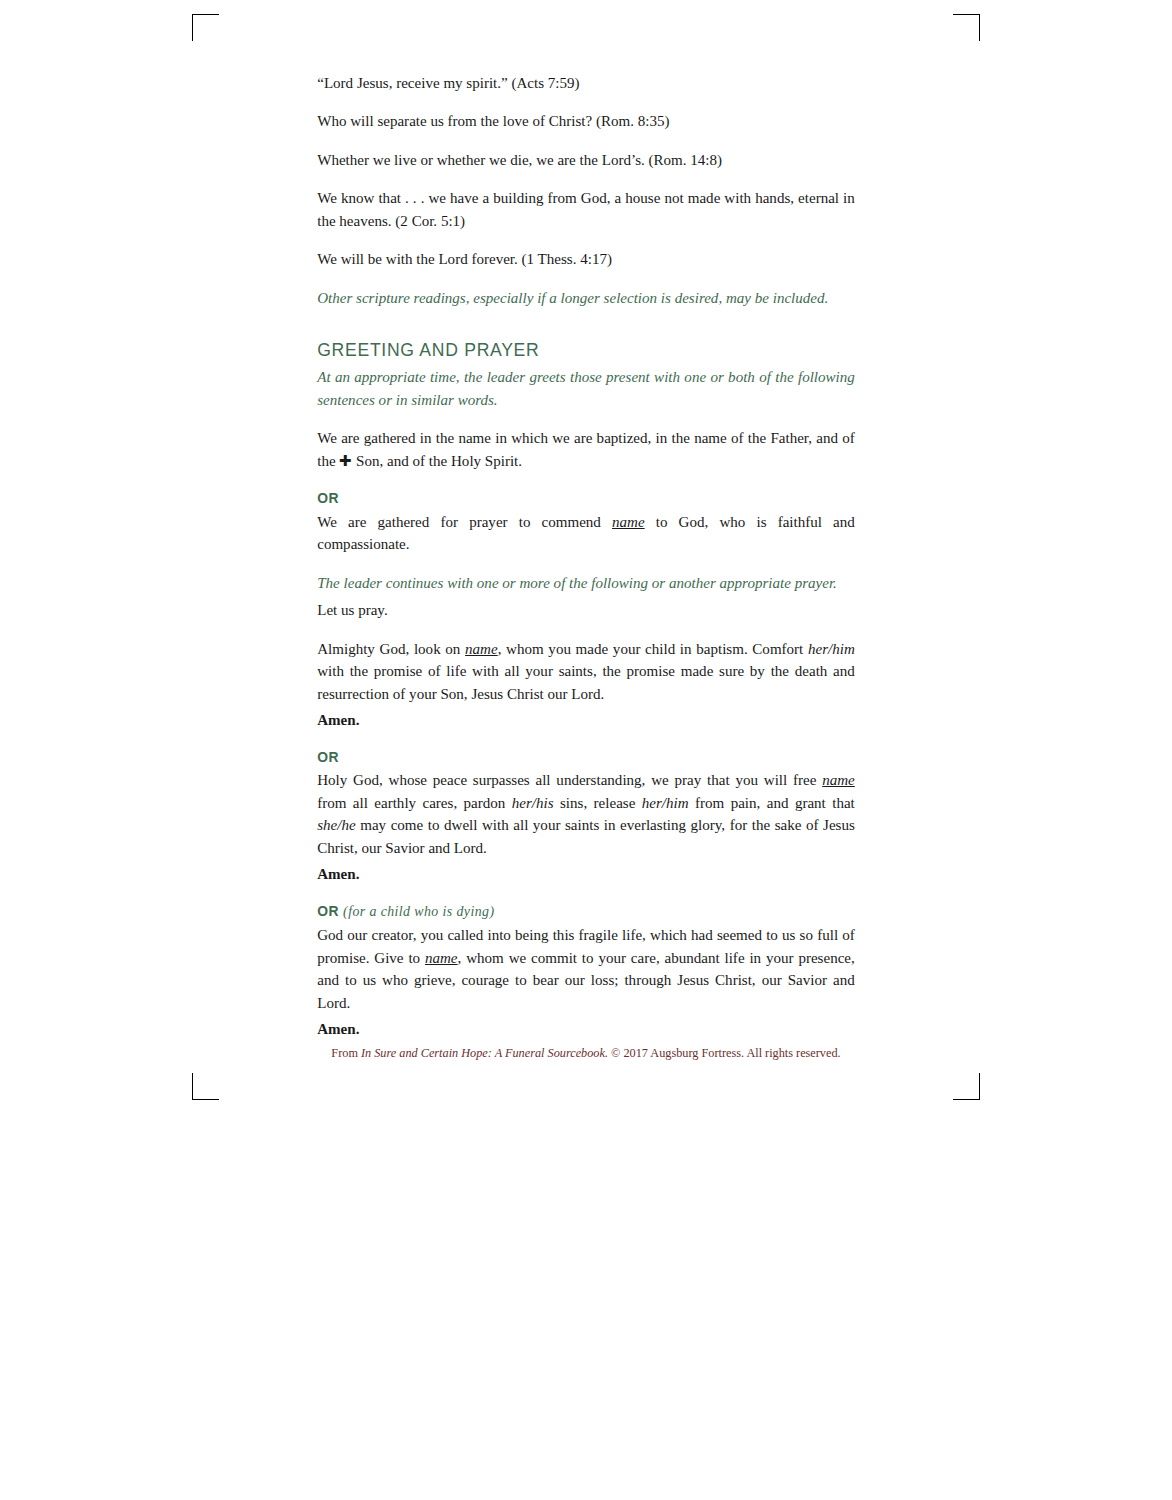“Lord Jesus, receive my spirit.” (Acts 7:59)
Who will separate us from the love of Christ? (Rom. 8:35)
Whether we live or whether we die, we are the Lord’s. (Rom. 14:8)
We know that . . . we have a building from God, a house not made with hands, eternal in the heavens. (2 Cor. 5:1)
We will be with the Lord forever. (1 Thess. 4:17)
Other scripture readings, especially if a longer selection is desired, may be included.
GREETING AND PRAYER
At an appropriate time, the leader greets those present with one or both of the following sentences or in similar words.
We are gathered in the name in which we are baptized, in the name of the Father, and of the ✚ Son, and of the Holy Spirit.
OR
We are gathered for prayer to commend name to God, who is faithful and compassionate.
The leader continues with one or more of the following or another appropriate prayer.
Let us pray.
Almighty God, look on name, whom you made your child in baptism. Comfort her/him with the promise of life with all your saints, the promise made sure by the death and resurrection of your Son, Jesus Christ our Lord.
Amen.
OR
Holy God, whose peace surpasses all understanding, we pray that you will free name from all earthly cares, pardon her/his sins, release her/him from pain, and grant that she/he may come to dwell with all your saints in everlasting glory, for the sake of Jesus Christ, our Savior and Lord.
Amen.
OR (for a child who is dying)
God our creator, you called into being this fragile life, which had seemed to us so full of promise. Give to name, whom we commit to your care, abundant life in your presence, and to us who grieve, courage to bear our loss; through Jesus Christ, our Savior and Lord.
Amen.
From In Sure and Certain Hope: A Funeral Sourcebook. © 2017 Augsburg Fortress. All rights reserved.